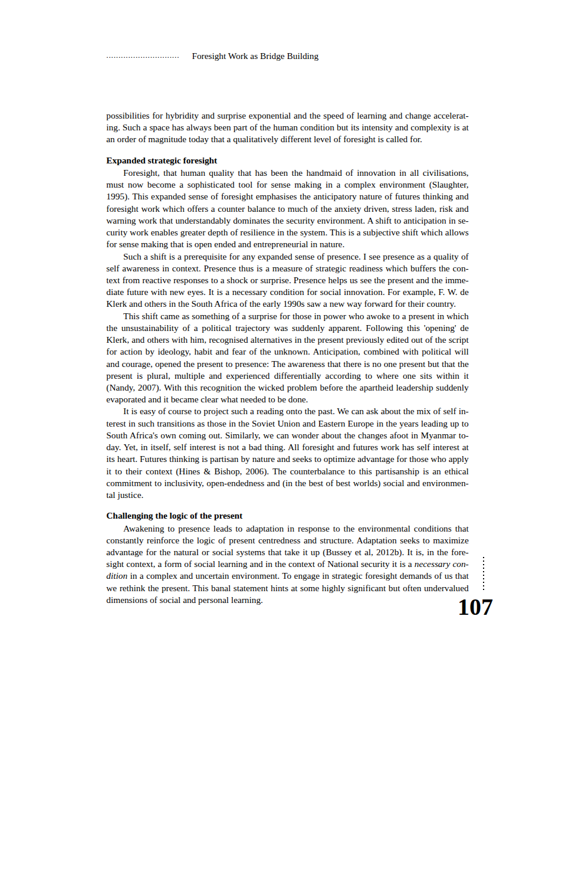.............................. Foresight Work as Bridge Building
possibilities for hybridity and surprise exponential and the speed of learning and change accelerating. Such a space has always been part of the human condition but its intensity and complexity is at an order of magnitude today that a qualitatively different level of foresight is called for.
Expanded strategic foresight
Foresight, that human quality that has been the handmaid of innovation in all civilisations, must now become a sophisticated tool for sense making in a complex environment (Slaughter, 1995). This expanded sense of foresight emphasises the anticipatory nature of futures thinking and foresight work which offers a counter balance to much of the anxiety driven, stress laden, risk and warning work that understandably dominates the security environment. A shift to anticipation in security work enables greater depth of resilience in the system. This is a subjective shift which allows for sense making that is open ended and entrepreneurial in nature.
Such a shift is a prerequisite for any expanded sense of presence. I see presence as a quality of self awareness in context. Presence thus is a measure of strategic readiness which buffers the context from reactive responses to a shock or surprise. Presence helps us see the present and the immediate future with new eyes. It is a necessary condition for social innovation. For example, F. W. de Klerk and others in the South Africa of the early 1990s saw a new way forward for their country.
This shift came as something of a surprise for those in power who awoke to a present in which the unsustainability of a political trajectory was suddenly apparent. Following this 'opening' de Klerk, and others with him, recognised alternatives in the present previously edited out of the script for action by ideology, habit and fear of the unknown. Anticipation, combined with political will and courage, opened the present to presence: The awareness that there is no one present but that the present is plural, multiple and experienced differentially according to where one sits within it (Nandy, 2007). With this recognition the wicked problem before the apartheid leadership suddenly evaporated and it became clear what needed to be done.
It is easy of course to project such a reading onto the past. We can ask about the mix of self interest in such transitions as those in the Soviet Union and Eastern Europe in the years leading up to South Africa's own coming out. Similarly, we can wonder about the changes afoot in Myanmar today. Yet, in itself, self interest is not a bad thing. All foresight and futures work has self interest at its heart. Futures thinking is partisan by nature and seeks to optimize advantage for those who apply it to their context (Hines & Bishop, 2006). The counterbalance to this partisanship is an ethical commitment to inclusivity, open-endedness and (in the best of best worlds) social and environmental justice.
Challenging the logic of the present
Awakening to presence leads to adaptation in response to the environmental conditions that constantly reinforce the logic of present centredness and structure. Adaptation seeks to maximize advantage for the natural or social systems that take it up (Bussey et al, 2012b). It is, in the foresight context, a form of social learning and in the context of National security it is a necessary condition in a complex and uncertain environment. To engage in strategic foresight demands of us that we rethink the present. This banal statement hints at some highly significant but often undervalued dimensions of social and personal learning.
107